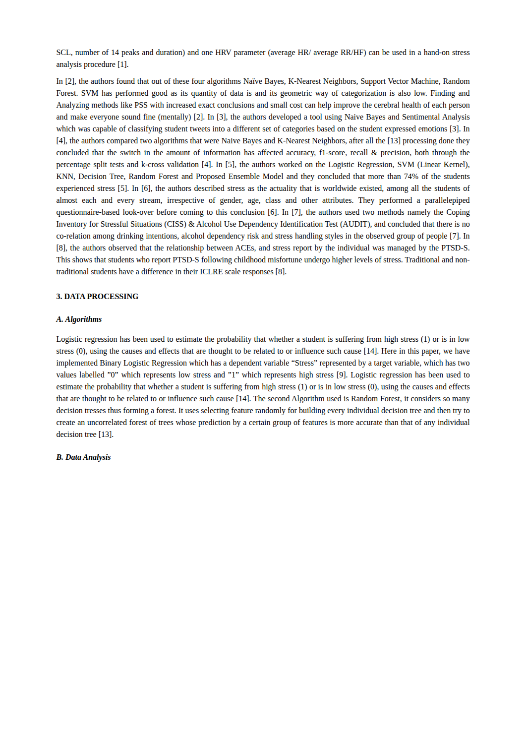SCL, number of 14 peaks and duration) and one HRV parameter (average HR/ average RR/HF) can be used in a hand-on stress analysis procedure [1].
In [2], the authors found that out of these four algorithms Naïve Bayes, K-Nearest Neighbors, Support Vector Machine, Random Forest. SVM has performed good as its quantity of data is and its geometric way of categorization is also low. Finding and Analyzing methods like PSS with increased exact conclusions and small cost can help improve the cerebral health of each person and make everyone sound fine (mentally) [2]. In [3], the authors developed a tool using Naive Bayes and Sentimental Analysis which was capable of classifying student tweets into a different set of categories based on the student expressed emotions [3]. In [4], the authors compared two algorithms that were Naive Bayes and K-Nearest Neighbors, after all the [13] processing done they concluded that the switch in the amount of information has affected accuracy, f1-score, recall & precision, both through the percentage split tests and k-cross validation [4]. In [5], the authors worked on the Logistic Regression, SVM (Linear Kernel), KNN, Decision Tree, Random Forest and Proposed Ensemble Model and they concluded that more than 74% of the students experienced stress [5]. In [6], the authors described stress as the actuality that is worldwide existed, among all the students of almost each and every stream, irrespective of gender, age, class and other attributes. They performed a parallelepiped questionnaire-based look-over before coming to this conclusion [6]. In [7], the authors used two methods namely the Coping Inventory for Stressful Situations (CISS) & Alcohol Use Dependency Identification Test (AUDIT), and concluded that there is no co-relation among drinking intentions, alcohol dependency risk and stress handling styles in the observed group of people [7]. In [8], the authors observed that the relationship between ACEs, and stress report by the individual was managed by the PTSD-S. This shows that students who report PTSD-S following childhood misfortune undergo higher levels of stress. Traditional and non-traditional students have a difference in their ICLRE scale responses [8].
3. DATA PROCESSING
A. Algorithms
Logistic regression has been used to estimate the probability that whether a student is suffering from high stress (1) or is in low stress (0), using the causes and effects that are thought to be related to or influence such cause [14]. Here in this paper, we have implemented Binary Logistic Regression which has a dependent variable “Stress” represented by a target variable, which has two values labelled ”0” which represents low stress and ”1” which represents high stress [9]. Logistic regression has been used to estimate the probability that whether a student is suffering from high stress (1) or is in low stress (0), using the causes and effects that are thought to be related to or influence such cause [14]. The second Algorithm used is Random Forest, it considers so many decision tresses thus forming a forest. It uses selecting feature randomly for building every individual decision tree and then try to create an uncorrelated forest of trees whose prediction by a certain group of features is more accurate than that of any individual decision tree [13].
B. Data Analysis